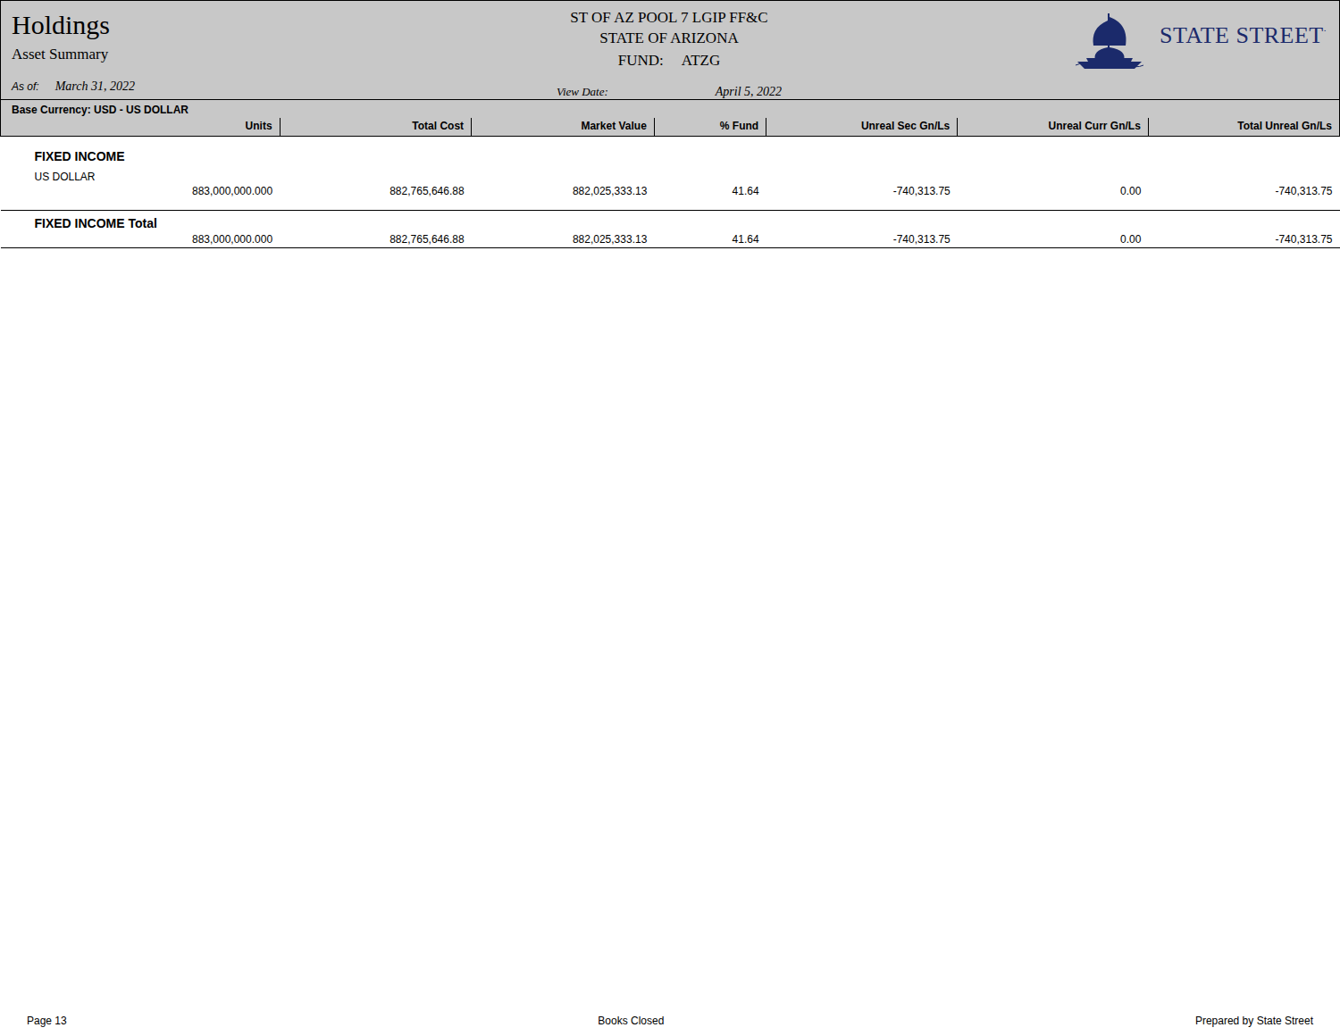Holdings
Asset Summary
As of: March 31, 2022
ST OF AZ POOL 7 LGIP FF&C
STATE OF ARIZONA
FUND: ATZG
View Date: April 5, 2022
STATE STREET.
Base Currency: USD - US DOLLAR
| Units | Total Cost | Market Value | % Fund | Unreal Sec Gn/Ls | Unreal Curr Gn/Ls | Total Unreal Gn/Ls |
| --- | --- | --- | --- | --- | --- | --- |
| FIXED INCOME |
| US DOLLAR |
| 883,000,000.000 | 882,765,646.88 | 882,025,333.13 | 41.64 | -740,313.75 | 0.00 | -740,313.75 |
| FIXED INCOME Total |
| 883,000,000.000 | 882,765,646.88 | 882,025,333.13 | 41.64 | -740,313.75 | 0.00 | -740,313.75 |
Page 13
Books Closed
Prepared by State Street